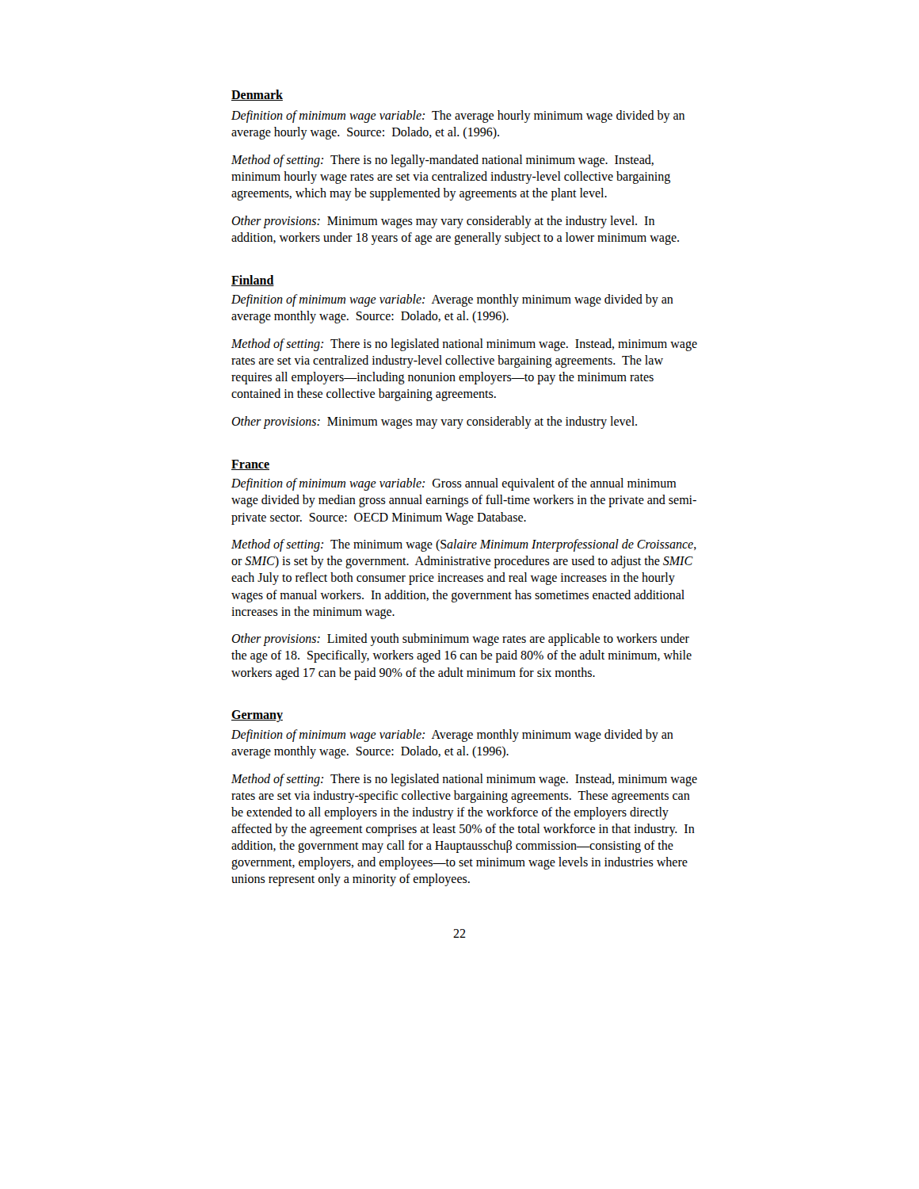Denmark
Definition of minimum wage variable: The average hourly minimum wage divided by an average hourly wage. Source: Dolado, et al. (1996).
Method of setting: There is no legally-mandated national minimum wage. Instead, minimum hourly wage rates are set via centralized industry-level collective bargaining agreements, which may be supplemented by agreements at the plant level.
Other provisions: Minimum wages may vary considerably at the industry level. In addition, workers under 18 years of age are generally subject to a lower minimum wage.
Finland
Definition of minimum wage variable: Average monthly minimum wage divided by an average monthly wage. Source: Dolado, et al. (1996).
Method of setting: There is no legislated national minimum wage. Instead, minimum wage rates are set via centralized industry-level collective bargaining agreements. The law requires all employers—including nonunion employers—to pay the minimum rates contained in these collective bargaining agreements.
Other provisions: Minimum wages may vary considerably at the industry level.
France
Definition of minimum wage variable: Gross annual equivalent of the annual minimum wage divided by median gross annual earnings of full-time workers in the private and semi-private sector. Source: OECD Minimum Wage Database.
Method of setting: The minimum wage (Salaire Minimum Interprofessional de Croissance, or SMIC) is set by the government. Administrative procedures are used to adjust the SMIC each July to reflect both consumer price increases and real wage increases in the hourly wages of manual workers. In addition, the government has sometimes enacted additional increases in the minimum wage.
Other provisions: Limited youth subminimum wage rates are applicable to workers under the age of 18. Specifically, workers aged 16 can be paid 80% of the adult minimum, while workers aged 17 can be paid 90% of the adult minimum for six months.
Germany
Definition of minimum wage variable: Average monthly minimum wage divided by an average monthly wage. Source: Dolado, et al. (1996).
Method of setting: There is no legislated national minimum wage. Instead, minimum wage rates are set via industry-specific collective bargaining agreements. These agreements can be extended to all employers in the industry if the workforce of the employers directly affected by the agreement comprises at least 50% of the total workforce in that industry. In addition, the government may call for a Hauptausschuβ commission—consisting of the government, employers, and employees—to set minimum wage levels in industries where unions represent only a minority of employees.
22